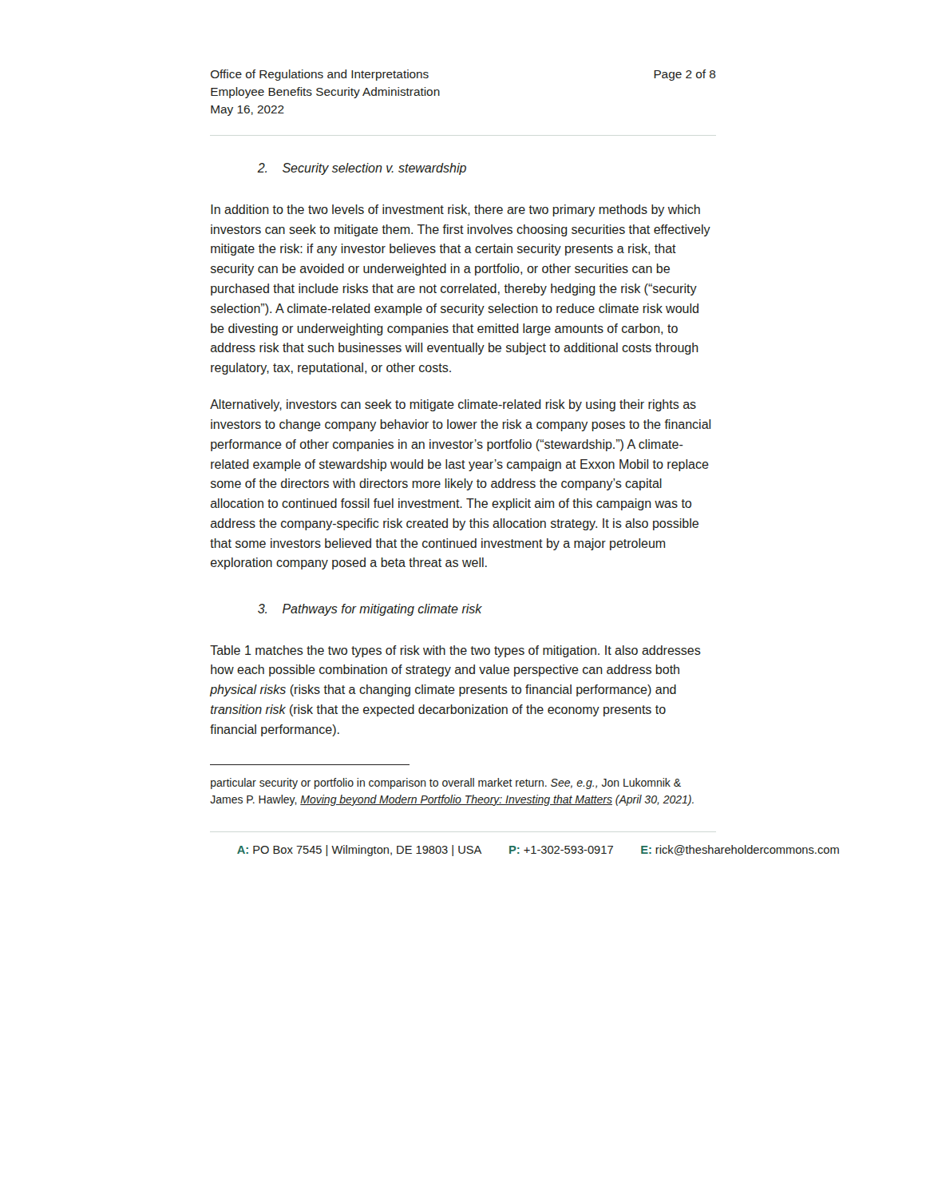Office of Regulations and Interpretations Employee Benefits Security Administration May 16, 2022
Page 2 of 8
2. Security selection v. stewardship
In addition to the two levels of investment risk, there are two primary methods by which investors can seek to mitigate them. The first involves choosing securities that effectively mitigate the risk: if any investor believes that a certain security presents a risk, that security can be avoided or underweighted in a portfolio, or other securities can be purchased that include risks that are not correlated, thereby hedging the risk (“security selection”). A climate-related example of security selection to reduce climate risk would be divesting or underweighting companies that emitted large amounts of carbon, to address risk that such businesses will eventually be subject to additional costs through regulatory, tax, reputational, or other costs.
Alternatively, investors can seek to mitigate climate-related risk by using their rights as investors to change company behavior to lower the risk a company poses to the financial performance of other companies in an investor’s portfolio (“stewardship.”) A climate-related example of stewardship would be last year’s campaign at Exxon Mobil to replace some of the directors with directors more likely to address the company’s capital allocation to continued fossil fuel investment. The explicit aim of this campaign was to address the company-specific risk created by this allocation strategy. It is also possible that some investors believed that the continued investment by a major petroleum exploration company posed a beta threat as well.
3. Pathways for mitigating climate risk
Table 1 matches the two types of risk with the two types of mitigation. It also addresses how each possible combination of strategy and value perspective can address both physical risks (risks that a changing climate presents to financial performance) and transition risk (risk that the expected decarbonization of the economy presents to financial performance).
particular security or portfolio in comparison to overall market return. See, e.g., Jon Lukomnik & James P. Hawley, Moving beyond Modern Portfolio Theory: Investing that Matters (April 30, 2021).
A: PO Box 7545 | Wilmington, DE 19803 | USA P: +1-302-593-0917 E: rick@theshareholdercommons.com